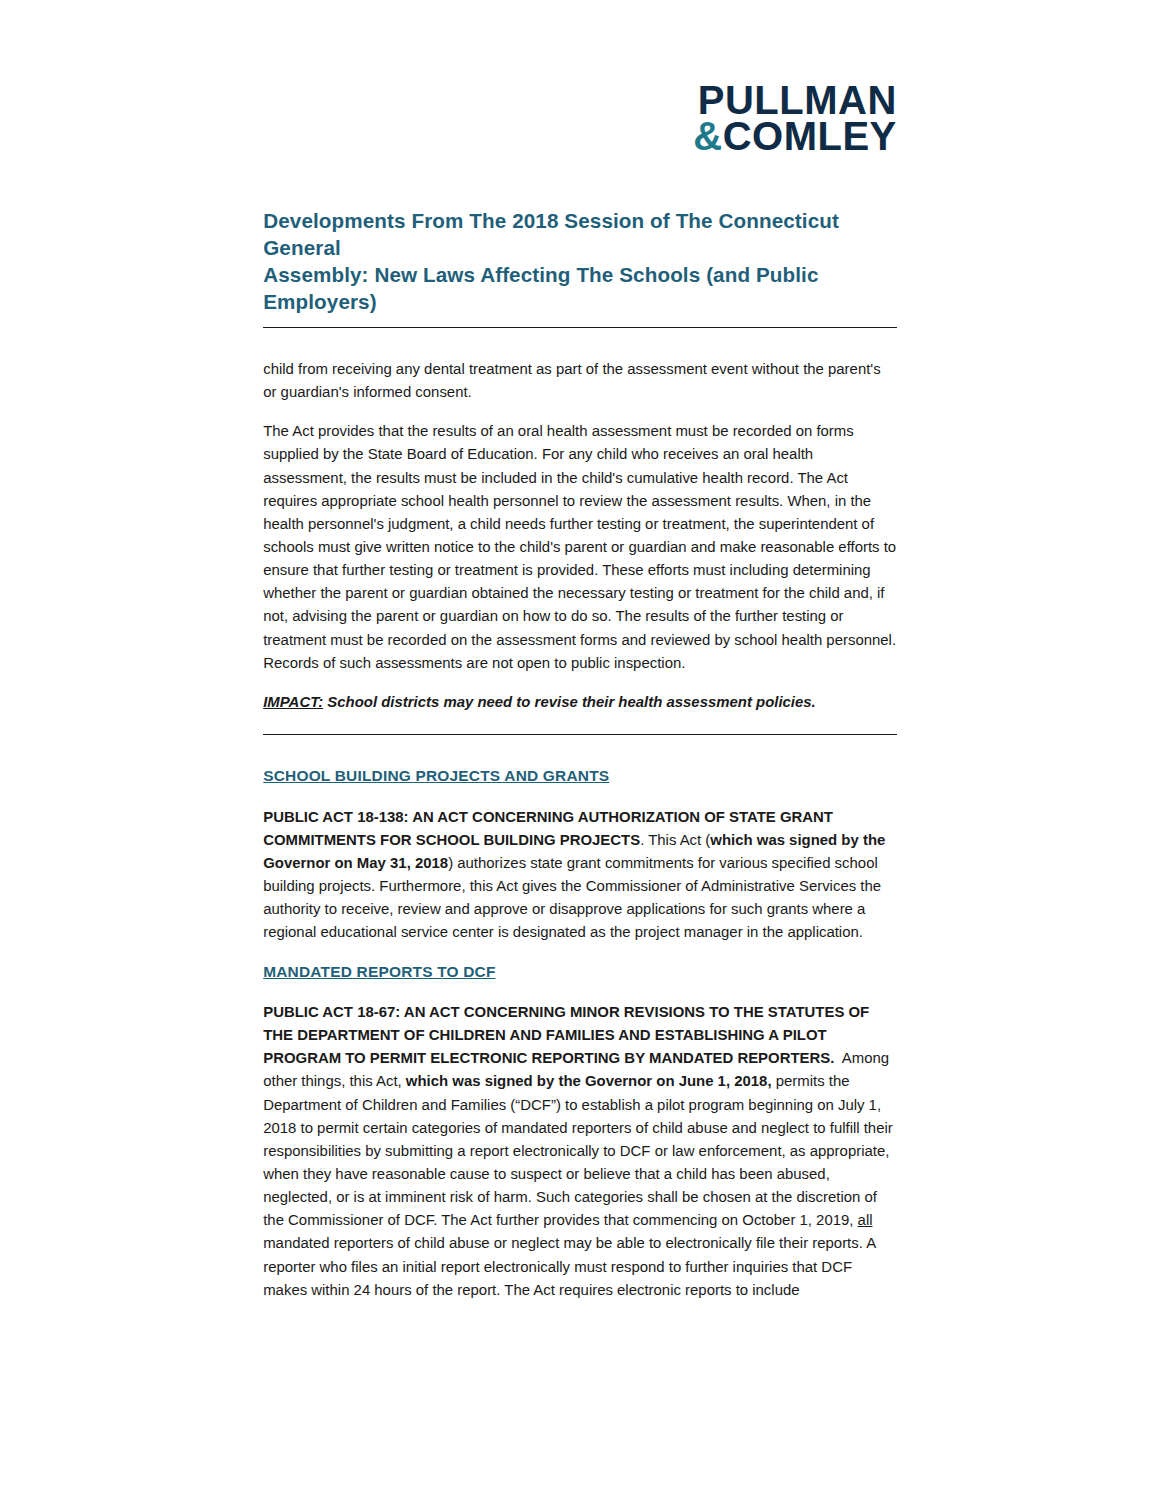PULLMAN &COMLEY
Developments From The 2018 Session of The Connecticut General
Assembly: New Laws Affecting The Schools (and Public Employers)
child from receiving any dental treatment as part of the assessment event without the parent's or guardian's informed consent.
The Act provides that the results of an oral health assessment must be recorded on forms supplied by the State Board of Education. For any child who receives an oral health assessment, the results must be included in the child's cumulative health record. The Act requires appropriate school health personnel to review the assessment results. When, in the health personnel's judgment, a child needs further testing or treatment, the superintendent of schools must give written notice to the child's parent or guardian and make reasonable efforts to ensure that further testing or treatment is provided. These efforts must including determining whether the parent or guardian obtained the necessary testing or treatment for the child and, if not, advising the parent or guardian on how to do so. The results of the further testing or treatment must be recorded on the assessment forms and reviewed by school health personnel. Records of such assessments are not open to public inspection.
IMPACT: School districts may need to revise their health assessment policies.
School Building Projects and Grants
PUBLIC ACT 18-138: AN ACT CONCERNING AUTHORIZATION OF STATE GRANT COMMITMENTS FOR SCHOOL BUILDING PROJECTS. This Act (which was signed by the Governor on May 31, 2018) authorizes state grant commitments for various specified school building projects. Furthermore, this Act gives the Commissioner of Administrative Services the authority to receive, review and approve or disapprove applications for such grants where a regional educational service center is designated as the project manager in the application.
Mandated Reports to DCF
PUBLIC ACT 18-67: AN ACT CONCERNING MINOR REVISIONS TO THE STATUTES OF THE DEPARTMENT OF CHILDREN AND FAMILIES AND ESTABLISHING A PILOT PROGRAM TO PERMIT ELECTRONIC REPORTING BY MANDATED REPORTERS. Among other things, this Act, which was signed by the Governor on June 1, 2018, permits the Department of Children and Families (“DCF”) to establish a pilot program beginning on July 1, 2018 to permit certain categories of mandated reporters of child abuse and neglect to fulfill their responsibilities by submitting a report electronically to DCF or law enforcement, as appropriate, when they have reasonable cause to suspect or believe that a child has been abused, neglected, or is at imminent risk of harm. Such categories shall be chosen at the discretion of the Commissioner of DCF. The Act further provides that commencing on October 1, 2019, all mandated reporters of child abuse or neglect may be able to electronically file their reports. A reporter who files an initial report electronically must respond to further inquiries that DCF makes within 24 hours of the report. The Act requires electronic reports to include